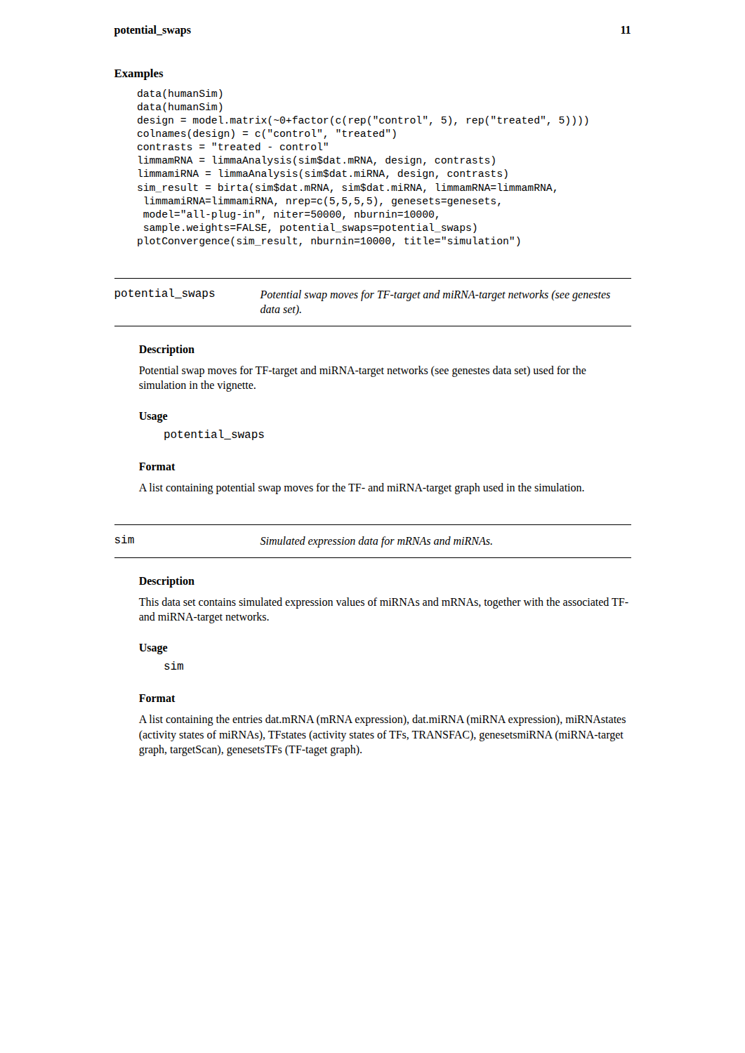potential_swaps 11
Examples
data(humanSim)
data(humanSim)
design = model.matrix(~0+factor(c(rep("control", 5), rep("treated", 5))))
colnames(design) = c("control", "treated")
contrasts = "treated - control"
limmamRNA = limmaAnalysis(sim$dat.mRNA, design, contrasts)
limmamiRNA = limmaAnalysis(sim$dat.miRNA, design, contrasts)
sim_result = birta(sim$dat.mRNA, sim$dat.miRNA, limmamRNA=limmamRNA,
 limmamiRNA=limmamiRNA, nrep=c(5,5,5,5), genesets=genesets,
 model="all-plug-in", niter=50000, nburnin=10000,
 sample.weights=FALSE, potential_swaps=potential_swaps)
plotConvergence(sim_result, nburnin=10000, title="simulation")
potential_swaps
Potential swap moves for TF-target and miRNA-target networks (see genestes data set).
Description
Potential swap moves for TF-target and miRNA-target networks (see genestes data set) used for the simulation in the vignette.
Usage
potential_swaps
Format
A list containing potential swap moves for the TF- and miRNA-target graph used in the simulation.
sim
Simulated expression data for mRNAs and miRNAs.
Description
This data set contains simulated expression values of miRNAs and mRNAs, together with the associated TF- and miRNA-target networks.
Usage
sim
Format
A list containing the entries dat.mRNA (mRNA expression), dat.miRNA (miRNA expression), miRNAstates (activity states of miRNAs), TFstates (activity states of TFs, TRANSFAC), genesetsmiRNA (miRNA-target graph, targetScan), genesetsTFs (TF-taget graph).